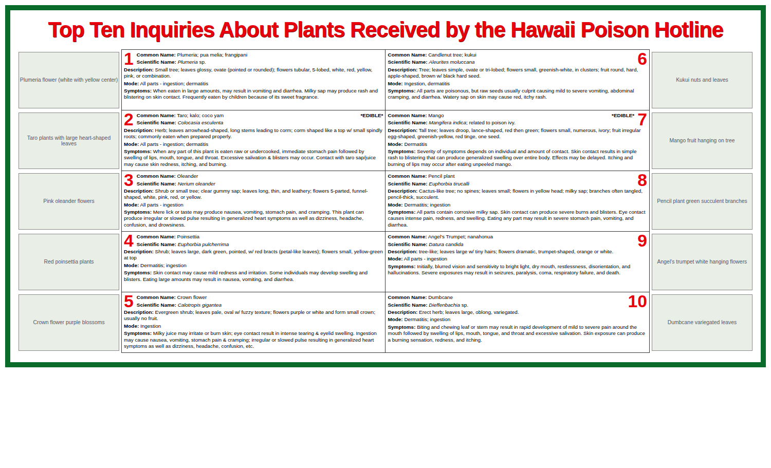Top Ten Inquiries About Plants Received by the Hawaii Poison Hotline
| Plumeria flower (white with yellow center) | 1 Common Name: Plumeria; pua melia; frangipani Scientific Name: Plumeria sp. Description: Small tree; leaves glossy, ovate (pointed or rounded); flowers tubular, 5-lobed, white, red, yellow, pink, or combination. Mode: All parts - ingestion; dermatitis Symptoms: When eaten in large amounts, may result in vomiting and diarrhea. Milky sap may produce rash and blistering on skin contact. Frequently eaten by children because of its sweet fragrance. | 6 Common Name: Candlenut tree; kukui Scientific Name: Aleurites moluccana Description: Tree; leaves simple, ovate or tri-lobed; flowers small, greenish-white, in clusters; fruit round, hard, apple-shaped, brown w/ black hard seed. Mode: Ingestion, dermatitis Symptoms: All parts are poisonous, but raw seeds usually culprit causing mild to severe vomiting, abdominal cramping, and diarrhea. Watery sap on skin may cause red, itchy rash. | Kukui nuts and leaves |
| Taro plants with large heart-shaped leaves | 2 *EDIBLE* Common Name: Taro; kalo; coco yam Scientific Name: Colocasia esculenta Description: Herb; leaves arrowhead-shaped, long stems leading to corm; corm shaped like a top w/ small spindly roots; commonly eaten when prepared properly. Mode: All parts - ingestion; dermatitis Symptoms: When any part of this plant is eaten raw or undercooked, immediate stomach pain followed by swelling of lips, mouth, tongue, and throat. Excessive salivation & blisters may occur. Contact with taro sap/juice may cause skin redness, itching, and burning. | 7 *EDIBLE* Common Name: Mango Scientific Name: Mangifera indica ; related to poison ivy. Description: Tall tree; leaves droop, lance-shaped, red then green; flowers small, numerous, ivory; fruit irregular egg-shaped, greenish-yellow, red tinge, one seed. Mode: Dermatitis Symptoms: Severity of symptoms depends on individual and amount of contact. Skin contact results in simple rash to blistering that can produce generalized swelling over entire body. Effects may be delayed. Itching and burning of lips may occur after eating unpeeled mango. | Mango fruit hanging on tree |
| Pink oleander flowers | 3 Common Name: Oleander Scientific Name: Nerium oleander Description: Shrub or small tree; clear gummy sap; leaves long, thin, and leathery; flowers 5-parted, funnel-shaped, white, pink, red, or yellow. Mode: All parts - ingestion Symptoms: Mere lick or taste may produce nausea, vomiting, stomach pain, and cramping. This plant can produce irregular or slowed pulse resulting in generalized heart symptoms as well as dizziness, headache, confusion, and drowsiness. | 8 Common Name: Pencil plant Scientific Name: Euphorbia tirucalli Description: Cactus-like tree; no spines; leaves small; flowers in yellow head; milky sap; branches often tangled, pencil-thick, succulent. Mode: Dermatitis; ingestion Symptoms: All parts contain corrosive milky sap. Skin contact can produce severe burns and blisters. Eye contact causes intense pain, redness, and swelling. Eating any part may result in severe stomach pain, vomiting, and diarrhea. | Pencil plant green succulent branches |
| Red poinsettia plants | 4 Common Name: Poinsettia Scientific Name: Euphorbia pulcherrima Description: Shrub; leaves large, dark green, pointed, w/ red bracts (petal-like leaves); flowers small, yellow-green at top Mode: Dermatitis; ingestion Symptoms: Skin contact may cause mild redness and irritation. Some individuals may develop swelling and blisters. Eating large amounts may result in nausea, vomiting, and diarrhea. | 9 Common Name: Angel's Trumpet; nanahonua Scientific Name: Datura candida Description: tree-like; leaves large w/ tiny hairs; flowers dramatic, trumpet-shaped, orange or white. Mode: All parts - ingestion Symptoms: Initially, blurred vision and sensitivity to bright light, dry mouth, restlessness, disorientation, and hallucinations. Severe exposures may result in seizures, paralysis, coma, respiratory failure, and death. | Angel's trumpet white hanging flowers |
| Crown flower purple blossoms | 5 Common Name: Crown flower Scientific Name: Calotropis gigantea Description: Evergreen shrub; leaves pale, oval w/ fuzzy texture; flowers purple or white and form small crown; usually no fruit. Mode: Ingestion Symptoms: Milky juice may irritate or burn skin; eye contact result in intense tearing & eyelid swelling. Ingestion may cause nausea, vomiting, stomach pain & cramping; irregular or slowed pulse resulting in generalized heart symptoms as well as dizziness, headache, confusion, etc. | 10 Common Name: Dumbcane Scientific Name: Dieffenbachia sp. Description: Erect herb; leaves large, oblong, variegated. Mode: Dermatitis; ingestion Symptoms: Biting and chewing leaf or stem may result in rapid development of mild to severe pain around the mouth followed by swelling of lips, mouth, tongue, and throat and excessive salivation. Skin exposure can produce a burning sensation, redness, and itching. | Dumbcane variegated leaves |